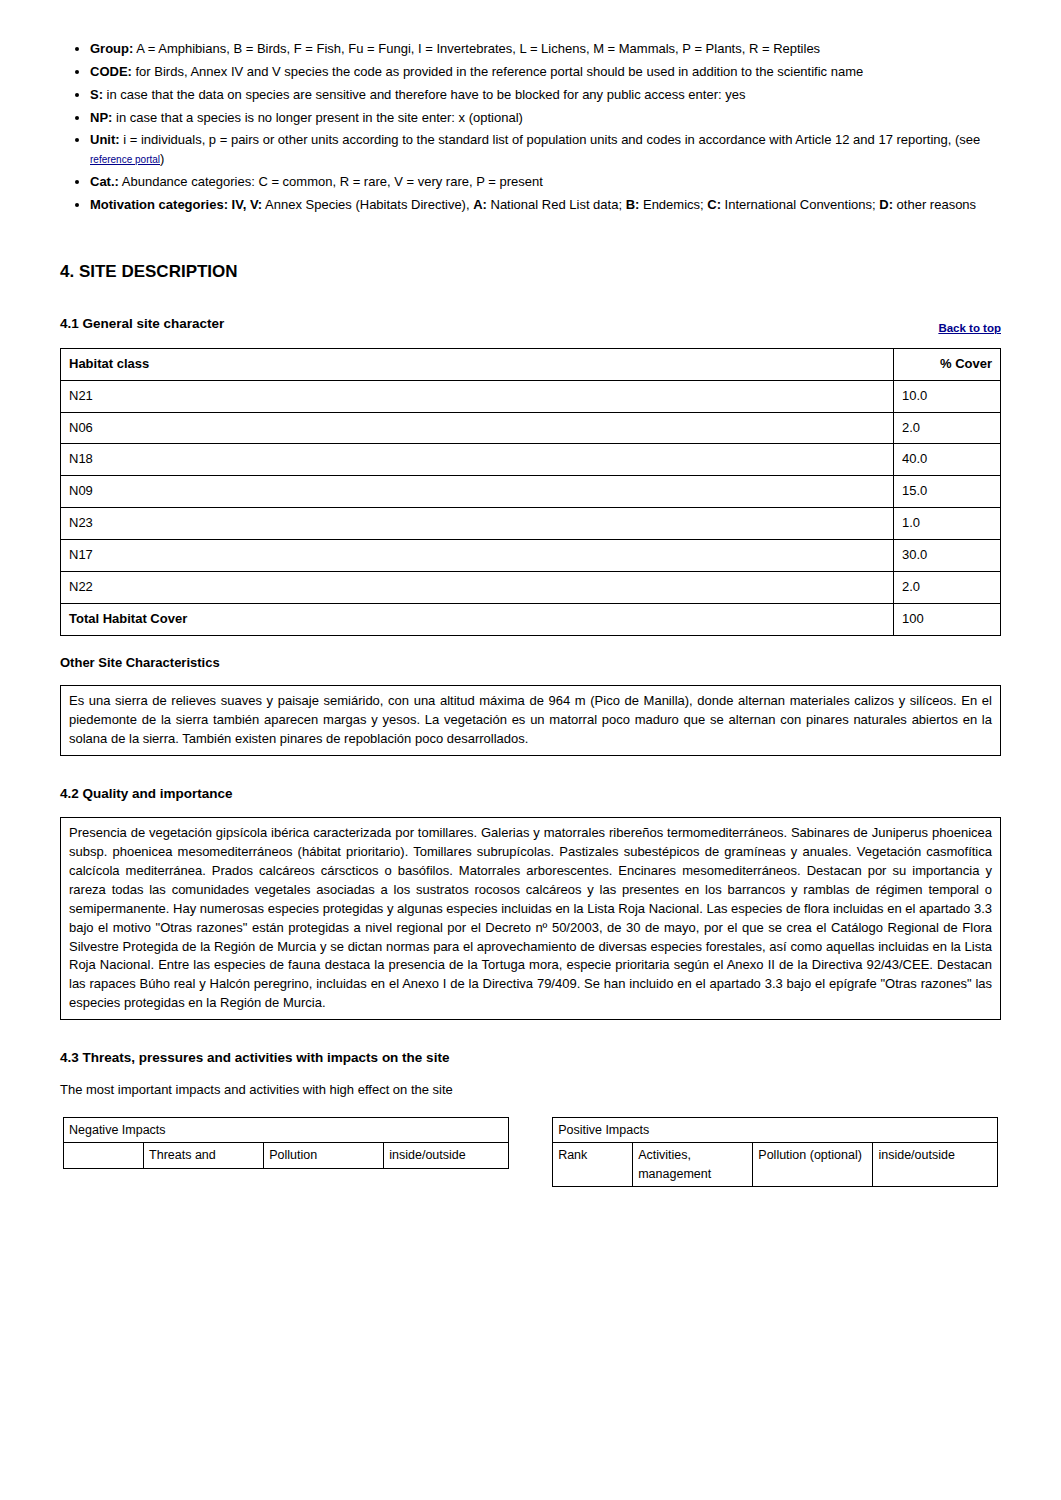Group: A = Amphibians, B = Birds, F = Fish, Fu = Fungi, I = Invertebrates, L = Lichens, M = Mammals, P = Plants, R = Reptiles
CODE: for Birds, Annex IV and V species the code as provided in the reference portal should be used in addition to the scientific name
S: in case that the data on species are sensitive and therefore have to be blocked for any public access enter: yes
NP: in case that a species is no longer present in the site enter: x (optional)
Unit: i = individuals, p = pairs or other units according to the standard list of population units and codes in accordance with Article 12 and 17 reporting, (see reference portal)
Cat.: Abundance categories: C = common, R = rare, V = very rare, P = present
Motivation categories: IV, V: Annex Species (Habitats Directive), A: National Red List data; B: Endemics; C: International Conventions; D: other reasons
4. SITE DESCRIPTION
Back to top
4.1 General site character
| Habitat class | % Cover |
| --- | --- |
| N21 | 10.0 |
| N06 | 2.0 |
| N18 | 40.0 |
| N09 | 15.0 |
| N23 | 1.0 |
| N17 | 30.0 |
| N22 | 2.0 |
| Total Habitat Cover | 100 |
Other Site Characteristics
Es una sierra de relieves suaves y paisaje semiárido, con una altitud máxima de 964 m (Pico de Manilla), donde alternan materiales calizos y silíceos. En el piedemonte de la sierra también aparecen margas y yesos. La vegetación es un matorral poco maduro que se alternan con pinares naturales abiertos en la solana de la sierra. También existen pinares de repoblación poco desarrollados.
4.2 Quality and importance
Presencia de vegetación gipsícola ibérica caracterizada por tomillares. Galerias y matorrales ribereños termomediterráneos. Sabinares de Juniperus phoenicea subsp. phoenicea mesomediterráneos (hábitat prioritario). Tomillares subrupícolas. Pastizales subestépicos de gramíneas y anuales. Vegetación casmofítica calcícola mediterránea. Prados calcáreos cárscticos o basófilos. Matorrales arborescentes. Encinares mesomediterráneos. Destacan por su importancia y rareza todas las comunidades vegetales asociadas a los sustratos rocosos calcáreos y las presentes en los barrancos y ramblas de régimen temporal o semipermanente. Hay numerosas especies protegidas y algunas especies incluidas en la Lista Roja Nacional. Las especies de flora incluidas en el apartado 3.3 bajo el motivo "Otras razones" están protegidas a nivel regional por el Decreto nº 50/2003, de 30 de mayo, por el que se crea el Catálogo Regional de Flora Silvestre Protegida de la Región de Murcia y se dictan normas para el aprovechamiento de diversas especies forestales, así como aquellas incluidas en la Lista Roja Nacional. Entre las especies de fauna destaca la presencia de la Tortuga mora, especie prioritaria según el Anexo II de la Directiva 92/43/CEE. Destacan las rapaces Búho real y Halcón peregrino, incluidas en el Anexo I de la Directiva 79/409. Se han incluido en el apartado 3.3 bajo el epígrafe "Otras razones" las especies protegidas en la Región de Murcia.
4.3 Threats, pressures and activities with impacts on the site
The most important impacts and activities with high effect on the site
| / Negative Impacts / / / Threats and / Pollution / inside/outside / | | / Positive Impacts / / Rank / Activities, management / Pollution (optional) / inside/outside / |